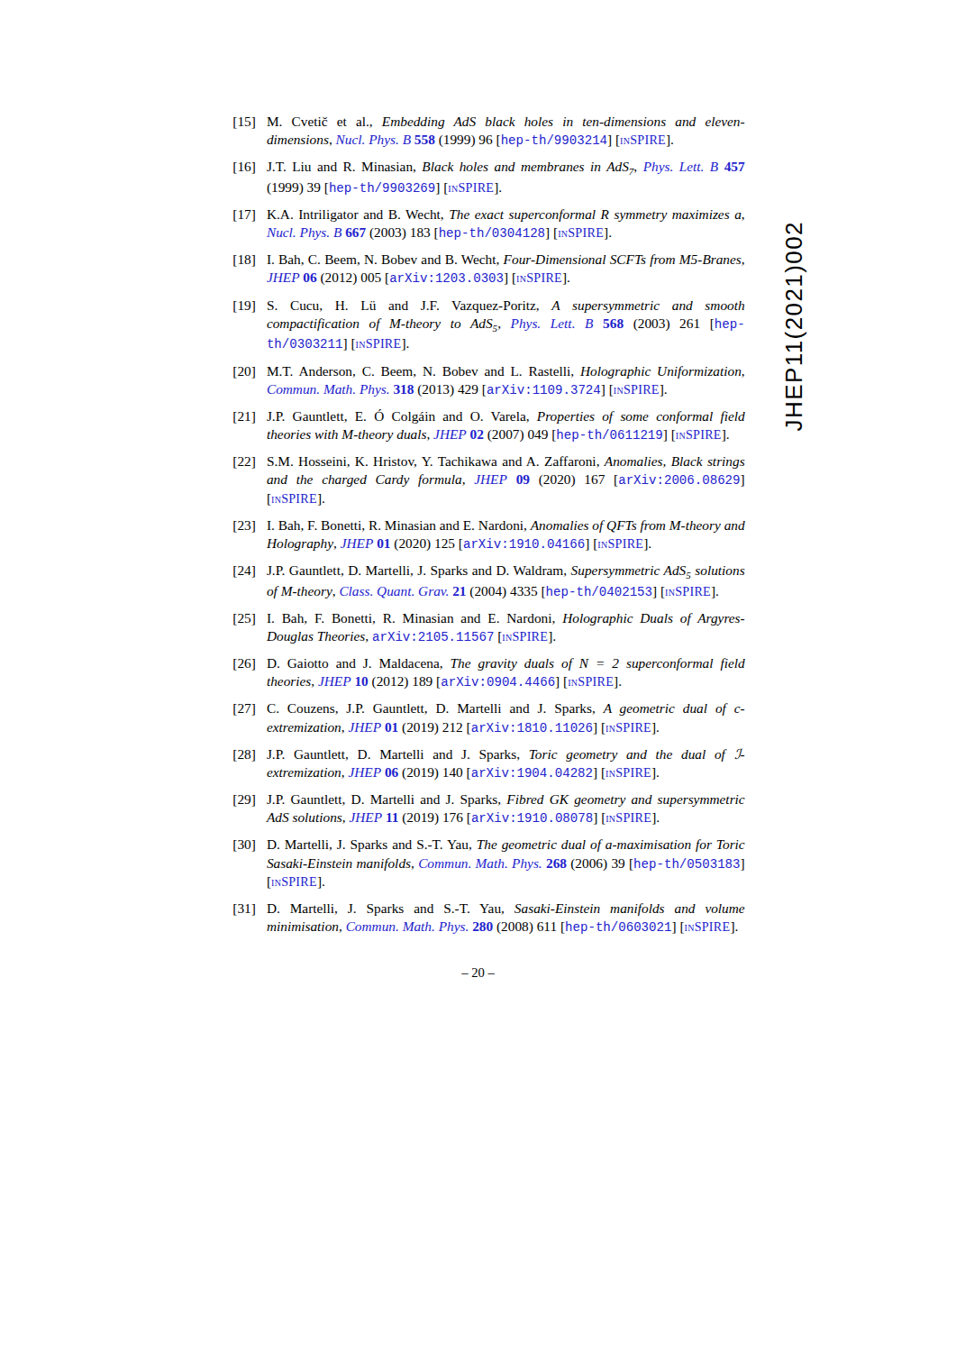JHEP11(2021)002
[15] M. Cvetič et al., Embedding AdS black holes in ten-dimensions and eleven-dimensions, Nucl. Phys. B 558 (1999) 96 [hep-th/9903214] [inSPIRE].
[16] J.T. Liu and R. Minasian, Black holes and membranes in AdS7, Phys. Lett. B 457 (1999) 39 [hep-th/9903269] [inSPIRE].
[17] K.A. Intriligator and B. Wecht, The exact superconformal R symmetry maximizes a, Nucl. Phys. B 667 (2003) 183 [hep-th/0304128] [inSPIRE].
[18] I. Bah, C. Beem, N. Bobev and B. Wecht, Four-Dimensional SCFTs from M5-Branes, JHEP 06 (2012) 005 [arXiv:1203.0303] [inSPIRE].
[19] S. Cucu, H. Lü and J.F. Vazquez-Poritz, A supersymmetric and smooth compactification of M-theory to AdS5, Phys. Lett. B 568 (2003) 261 [hep-th/0303211] [inSPIRE].
[20] M.T. Anderson, C. Beem, N. Bobev and L. Rastelli, Holographic Uniformization, Commun. Math. Phys. 318 (2013) 429 [arXiv:1109.3724] [inSPIRE].
[21] J.P. Gauntlett, E. Ó Colgáin and O. Varela, Properties of some conformal field theories with M-theory duals, JHEP 02 (2007) 049 [hep-th/0611219] [inSPIRE].
[22] S.M. Hosseini, K. Hristov, Y. Tachikawa and A. Zaffaroni, Anomalies, Black strings and the charged Cardy formula, JHEP 09 (2020) 167 [arXiv:2006.08629] [inSPIRE].
[23] I. Bah, F. Bonetti, R. Minasian and E. Nardoni, Anomalies of QFTs from M-theory and Holography, JHEP 01 (2020) 125 [arXiv:1910.04166] [inSPIRE].
[24] J.P. Gauntlett, D. Martelli, J. Sparks and D. Waldram, Supersymmetric AdS5 solutions of M-theory, Class. Quant. Grav. 21 (2004) 4335 [hep-th/0402153] [inSPIRE].
[25] I. Bah, F. Bonetti, R. Minasian and E. Nardoni, Holographic Duals of Argyres-Douglas Theories, arXiv:2105.11567 [inSPIRE].
[26] D. Gaiotto and J. Maldacena, The gravity duals of N = 2 superconformal field theories, JHEP 10 (2012) 189 [arXiv:0904.4466] [inSPIRE].
[27] C. Couzens, J.P. Gauntlett, D. Martelli and J. Sparks, A geometric dual of c-extremization, JHEP 01 (2019) 212 [arXiv:1810.11026] [inSPIRE].
[28] J.P. Gauntlett, D. Martelli and J. Sparks, Toric geometry and the dual of ℐ-extremization, JHEP 06 (2019) 140 [arXiv:1904.04282] [inSPIRE].
[29] J.P. Gauntlett, D. Martelli and J. Sparks, Fibred GK geometry and supersymmetric AdS solutions, JHEP 11 (2019) 176 [arXiv:1910.08078] [inSPIRE].
[30] D. Martelli, J. Sparks and S.-T. Yau, The geometric dual of a-maximisation for Toric Sasaki-Einstein manifolds, Commun. Math. Phys. 268 (2006) 39 [hep-th/0503183] [inSPIRE].
[31] D. Martelli, J. Sparks and S.-T. Yau, Sasaki-Einstein manifolds and volume minimisation, Commun. Math. Phys. 280 (2008) 611 [hep-th/0603021] [inSPIRE].
– 20 –